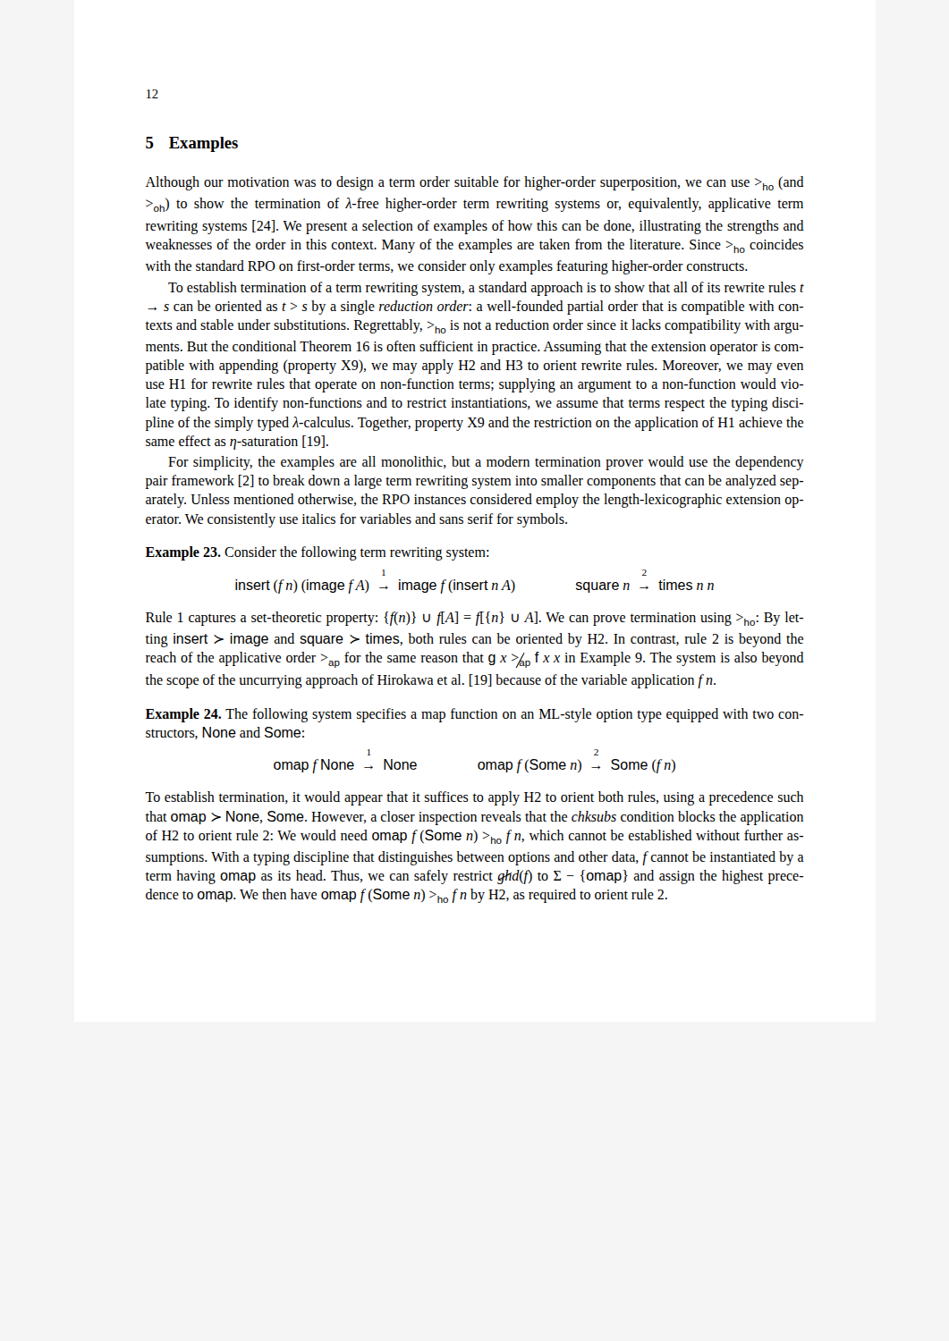12
5 Examples
Although our motivation was to design a term order suitable for higher-order superposition, we can use >ho (and >oh) to show the termination of λ-free higher-order term rewriting systems or, equivalently, applicative term rewriting systems [24]. We present a selection of examples of how this can be done, illustrating the strengths and weaknesses of the order in this context. Many of the examples are taken from the literature. Since >ho coincides with the standard RPO on first-order terms, we consider only examples featuring higher-order constructs.
To establish termination of a term rewriting system, a standard approach is to show that all of its rewrite rules t → s can be oriented as t > s by a single reduction order: a well-founded partial order that is compatible with contexts and stable under substitutions. Regrettably, >ho is not a reduction order since it lacks compatibility with arguments. But the conditional Theorem 16 is often sufficient in practice. Assuming that the extension operator is compatible with appending (property X9), we may apply H2 and H3 to orient rewrite rules. Moreover, we may even use H1 for rewrite rules that operate on non-function terms; supplying an argument to a non-function would violate typing. To identify non-functions and to restrict instantiations, we assume that terms respect the typing discipline of the simply typed λ-calculus. Together, property X9 and the restriction on the application of H1 achieve the same effect as η-saturation [19].
For simplicity, the examples are all monolithic, but a modern termination prover would use the dependency pair framework [2] to break down a large term rewriting system into smaller components that can be analyzed separately. Unless mentioned otherwise, the RPO instances considered employ the length-lexicographic extension operator. We consistently use italics for variables and sans serif for symbols.
Example 23. Consider the following term rewriting system:
insert (f n) (image f A) 1→ image f (insert n A) square n 2→ times n n
Rule 1 captures a set-theoretic property: {f(n)} ∪ f[A] = f[{n} ∪ A]. We can prove termination using >ho: By letting insert ≻ image and square ≻ times, both rules can be oriented by H2. In contrast, rule 2 is beyond the reach of the applicative order >ap for the same reason that g x >ap f x x in Example 9. The system is also beyond the scope of the uncurrying approach of Hirokawa et al. [19] because of the variable application f n.
Example 24. The following system specifies a map function on an ML-style option type equipped with two constructors, None and Some:
omap f None 1→ None omap f (Some n) 2→ Some (f n)
To establish termination, it would appear that it suffices to apply H2 to orient both rules, using a precedence such that omap ≻ None, Some. However, a closer inspection reveals that the chksubs condition blocks the application of H2 to orient rule 2: We would need omap f (Some n) >ho f n, which cannot be established without further assumptions. With a typing discipline that distinguishes between options and other data, f cannot be instantiated by a term having omap as its head. Thus, we can safely restrict ghd(f) to Σ − {omap} and assign the highest precedence to omap. We then have omap f (Some n) >ho f n by H2, as required to orient rule 2.